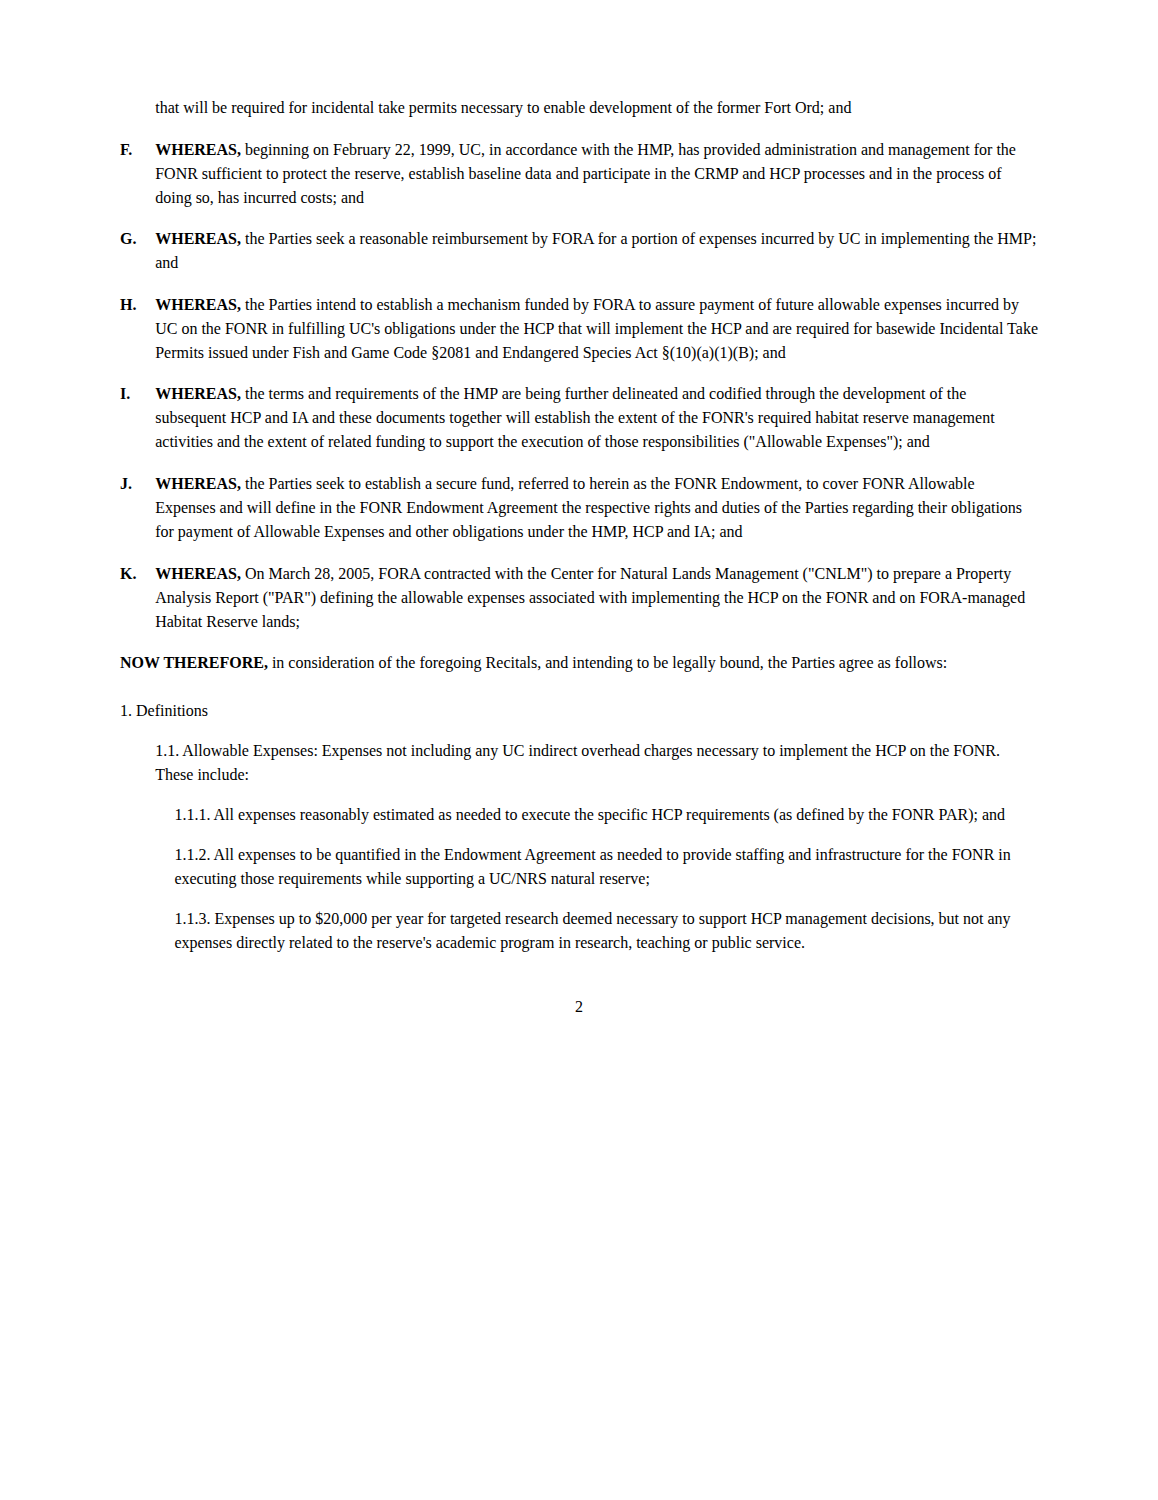that will be required for incidental take permits necessary to enable development of the former Fort Ord; and
F.
WHEREAS, beginning on February 22, 1999, UC, in accordance with the HMP, has provided administration and management for the FONR sufficient to protect the reserve, establish baseline data and participate in the CRMP and HCP processes and in the process of doing so, has incurred costs; and
G.
WHEREAS, the Parties seek a reasonable reimbursement by FORA for a portion of expenses incurred by UC in implementing the HMP; and
H.
WHEREAS, the Parties intend to establish a mechanism funded by FORA to assure payment of future allowable expenses incurred by UC on the FONR in fulfilling UC's obligations under the HCP that will implement the HCP and are required for basewide Incidental Take Permits issued under Fish and Game Code §2081 and Endangered Species Act §(10)(a)(1)(B); and
I.
WHEREAS, the terms and requirements of the HMP are being further delineated and codified through the development of the subsequent HCP and IA and these documents together will establish the extent of the FONR's required habitat reserve management activities and the extent of related funding to support the execution of those responsibilities ("Allowable Expenses"); and
J.
WHEREAS, the Parties seek to establish a secure fund, referred to herein as the FONR Endowment, to cover FONR Allowable Expenses and will define in the FONR Endowment Agreement the respective rights and duties of the Parties regarding their obligations for payment of Allowable Expenses and other obligations under the HMP, HCP and IA; and
K.
WHEREAS, On March 28, 2005, FORA contracted with the Center for Natural Lands Management ("CNLM") to prepare a Property Analysis Report ("PAR") defining the allowable expenses associated with implementing the HCP on the FONR and on FORA-managed Habitat Reserve lands;
NOW THEREFORE, in consideration of the foregoing Recitals, and intending to be legally bound, the Parties agree as follows:
1. Definitions
1.1. Allowable Expenses: Expenses not including any UC indirect overhead charges necessary to implement the HCP on the FONR. These include:
1.1.1. All expenses reasonably estimated as needed to execute the specific HCP requirements (as defined by the FONR PAR); and
1.1.2. All expenses to be quantified in the Endowment Agreement as needed to provide staffing and infrastructure for the FONR in executing those requirements while supporting a UC/NRS natural reserve;
1.1.3. Expenses up to $20,000 per year for targeted research deemed necessary to support HCP management decisions, but not any expenses directly related to the reserve's academic program in research, teaching or public service.
2